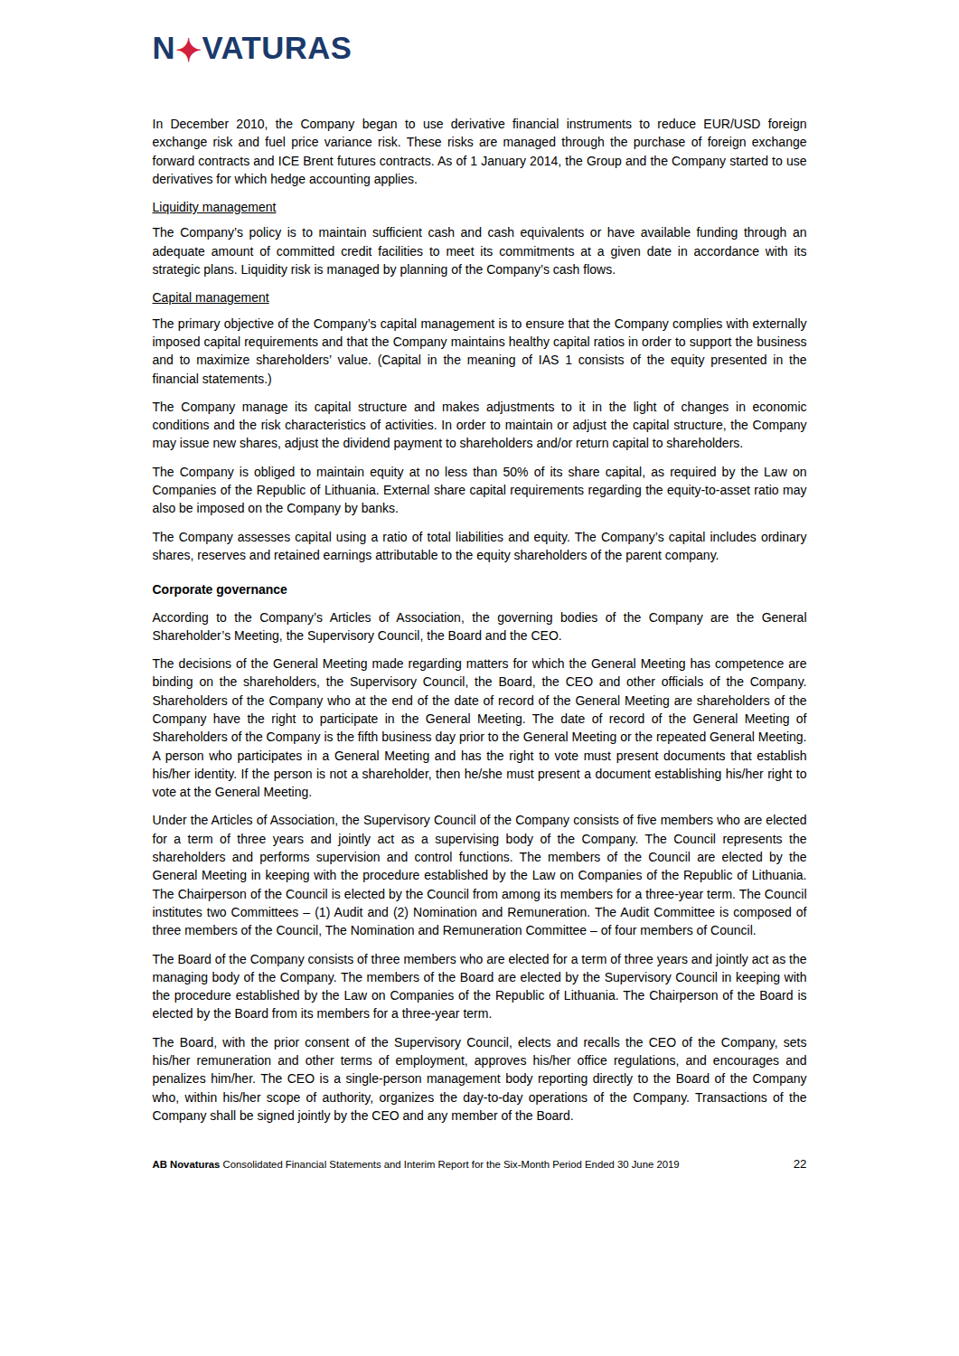N✦VATURAS
In December 2010, the Company began to use derivative financial instruments to reduce EUR/USD foreign exchange risk and fuel price variance risk. These risks are managed through the purchase of foreign exchange forward contracts and ICE Brent futures contracts. As of 1 January 2014, the Group and the Company started to use derivatives for which hedge accounting applies.
Liquidity management
The Company’s policy is to maintain sufficient cash and cash equivalents or have available funding through an adequate amount of committed credit facilities to meet its commitments at a given date in accordance with its strategic plans. Liquidity risk is managed by planning of the Company’s cash flows.
Capital management
The primary objective of the Company’s capital management is to ensure that the Company complies with externally imposed capital requirements and that the Company maintains healthy capital ratios in order to support the business and to maximize shareholders’ value. (Capital in the meaning of IAS 1 consists of the equity presented in the financial statements.)
The Company manage its capital structure and makes adjustments to it in the light of changes in economic conditions and the risk characteristics of activities. In order to maintain or adjust the capital structure, the Company may issue new shares, adjust the dividend payment to shareholders and/or return capital to shareholders.
The Company is obliged to maintain equity at no less than 50% of its share capital, as required by the Law on Companies of the Republic of Lithuania. External share capital requirements regarding the equity-to-asset ratio may also be imposed on the Company by banks.
The Company assesses capital using a ratio of total liabilities and equity. The Company’s capital includes ordinary shares, reserves and retained earnings attributable to the equity shareholders of the parent company.
Corporate governance
According to the Company’s Articles of Association, the governing bodies of the Company are the General Shareholder’s Meeting, the Supervisory Council, the Board and the CEO.
The decisions of the General Meeting made regarding matters for which the General Meeting has competence are binding on the shareholders, the Supervisory Council, the Board, the CEO and other officials of the Company. Shareholders of the Company who at the end of the date of record of the General Meeting are shareholders of the Company have the right to participate in the General Meeting. The date of record of the General Meeting of Shareholders of the Company is the fifth business day prior to the General Meeting or the repeated General Meeting. A person who participates in a General Meeting and has the right to vote must present documents that establish his/her identity. If the person is not a shareholder, then he/she must present a document establishing his/her right to vote at the General Meeting.
Under the Articles of Association, the Supervisory Council of the Company consists of five members who are elected for a term of three years and jointly act as a supervising body of the Company. The Council represents the shareholders and performs supervision and control functions. The members of the Council are elected by the General Meeting in keeping with the procedure established by the Law on Companies of the Republic of Lithuania. The Chairperson of the Council is elected by the Council from among its members for a three-year term. The Council institutes two Committees – (1) Audit and (2) Nomination and Remuneration. The Audit Committee is composed of three members of the Council, The Nomination and Remuneration Committee – of four members of Council.
The Board of the Company consists of three members who are elected for a term of three years and jointly act as the managing body of the Company. The members of the Board are elected by the Supervisory Council in keeping with the procedure established by the Law on Companies of the Republic of Lithuania. The Chairperson of the Board is elected by the Board from its members for a three-year term.
The Board, with the prior consent of the Supervisory Council, elects and recalls the CEO of the Company, sets his/her remuneration and other terms of employment, approves his/her office regulations, and encourages and penalizes him/her. The CEO is a single-person management body reporting directly to the Board of the Company who, within his/her scope of authority, organizes the day-to-day operations of the Company. Transactions of the Company shall be signed jointly by the CEO and any member of the Board.
AB Novaturas Consolidated Financial Statements and Interim Report for the Six-Month Period Ended 30 June 2019
22